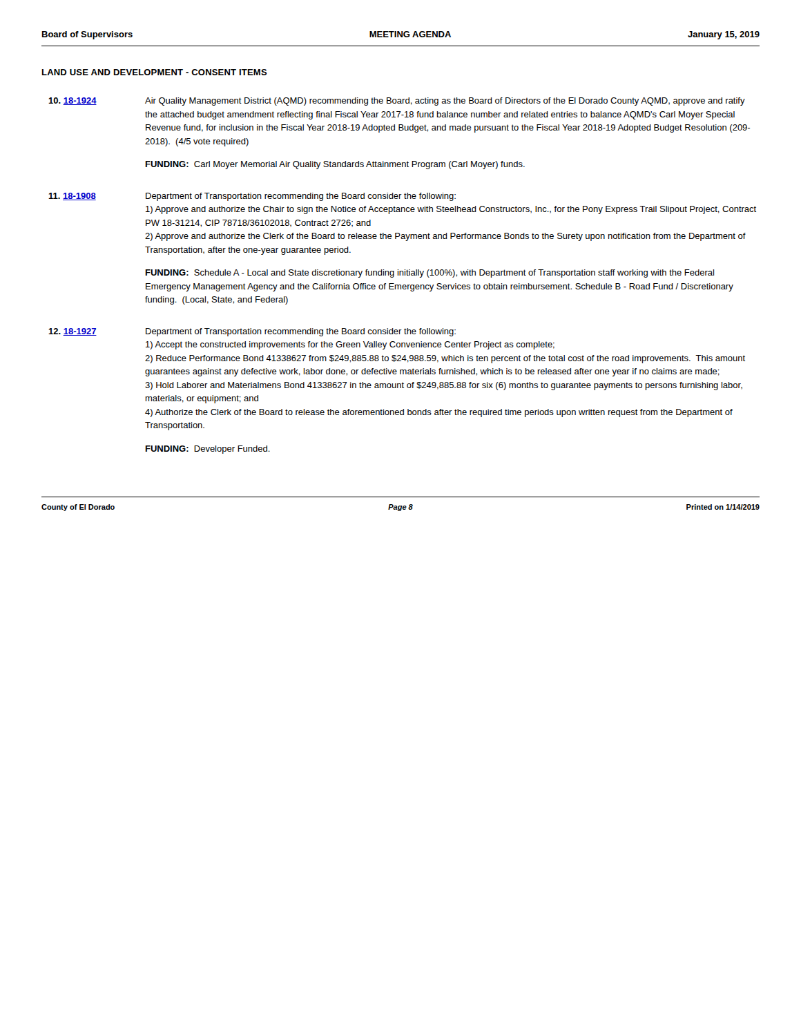Board of Supervisors
MEETING AGENDA
January 15, 2019
LAND USE AND DEVELOPMENT - CONSENT ITEMS
10. 18-1924
Air Quality Management District (AQMD) recommending the Board, acting as the Board of Directors of the El Dorado County AQMD, approve and ratify the attached budget amendment reflecting final Fiscal Year 2017-18 fund balance number and related entries to balance AQMD's Carl Moyer Special Revenue fund, for inclusion in the Fiscal Year 2018-19 Adopted Budget, and made pursuant to the Fiscal Year 2018-19 Adopted Budget Resolution (209-2018). (4/5 vote required)
FUNDING: Carl Moyer Memorial Air Quality Standards Attainment Program (Carl Moyer) funds.
11. 18-1908
Department of Transportation recommending the Board consider the following:
1) Approve and authorize the Chair to sign the Notice of Acceptance with Steelhead Constructors, Inc., for the Pony Express Trail Slipout Project, Contract PW 18-31214, CIP 78718/36102018, Contract 2726; and
2) Approve and authorize the Clerk of the Board to release the Payment and Performance Bonds to the Surety upon notification from the Department of Transportation, after the one-year guarantee period.
FUNDING: Schedule A - Local and State discretionary funding initially (100%), with Department of Transportation staff working with the Federal Emergency Management Agency and the California Office of Emergency Services to obtain reimbursement. Schedule B - Road Fund / Discretionary funding. (Local, State, and Federal)
12. 18-1927
Department of Transportation recommending the Board consider the following:
1) Accept the constructed improvements for the Green Valley Convenience Center Project as complete;
2) Reduce Performance Bond 41338627 from $249,885.88 to $24,988.59, which is ten percent of the total cost of the road improvements. This amount guarantees against any defective work, labor done, or defective materials furnished, which is to be released after one year if no claims are made;
3) Hold Laborer and Materialmens Bond 41338627 in the amount of $249,885.88 for six (6) months to guarantee payments to persons furnishing labor, materials, or equipment; and
4) Authorize the Clerk of the Board to release the aforementioned bonds after the required time periods upon written request from the Department of Transportation.
FUNDING: Developer Funded.
County of El Dorado
Page 8
Printed on 1/14/2019